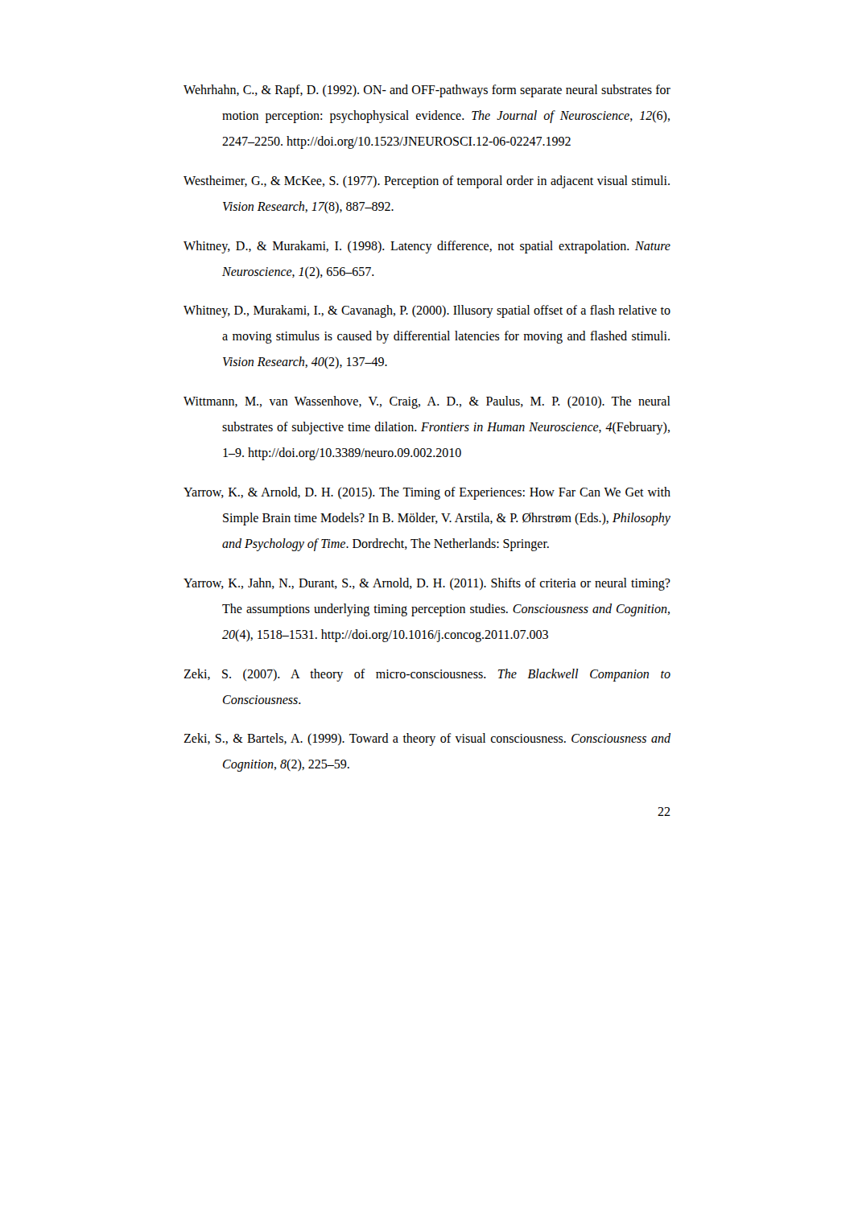Wehrhahn, C., & Rapf, D. (1992). ON- and OFF-pathways form separate neural substrates for motion perception: psychophysical evidence. The Journal of Neuroscience, 12(6), 2247–2250. http://doi.org/10.1523/JNEUROSCI.12-06-02247.1992
Westheimer, G., & McKee, S. (1977). Perception of temporal order in adjacent visual stimuli. Vision Research, 17(8), 887–892.
Whitney, D., & Murakami, I. (1998). Latency difference, not spatial extrapolation. Nature Neuroscience, 1(2), 656–657.
Whitney, D., Murakami, I., & Cavanagh, P. (2000). Illusory spatial offset of a flash relative to a moving stimulus is caused by differential latencies for moving and flashed stimuli. Vision Research, 40(2), 137–49.
Wittmann, M., van Wassenhove, V., Craig, A. D., & Paulus, M. P. (2010). The neural substrates of subjective time dilation. Frontiers in Human Neuroscience, 4(February), 1–9. http://doi.org/10.3389/neuro.09.002.2010
Yarrow, K., & Arnold, D. H. (2015). The Timing of Experiences: How Far Can We Get with Simple Brain time Models? In B. Mölder, V. Arstila, & P. Øhrstrøm (Eds.), Philosophy and Psychology of Time. Dordrecht, The Netherlands: Springer.
Yarrow, K., Jahn, N., Durant, S., & Arnold, D. H. (2011). Shifts of criteria or neural timing? The assumptions underlying timing perception studies. Consciousness and Cognition, 20(4), 1518–1531. http://doi.org/10.1016/j.concog.2011.07.003
Zeki, S. (2007). A theory of micro-consciousness. The Blackwell Companion to Consciousness.
Zeki, S., & Bartels, A. (1999). Toward a theory of visual consciousness. Consciousness and Cognition, 8(2), 225–59.
22